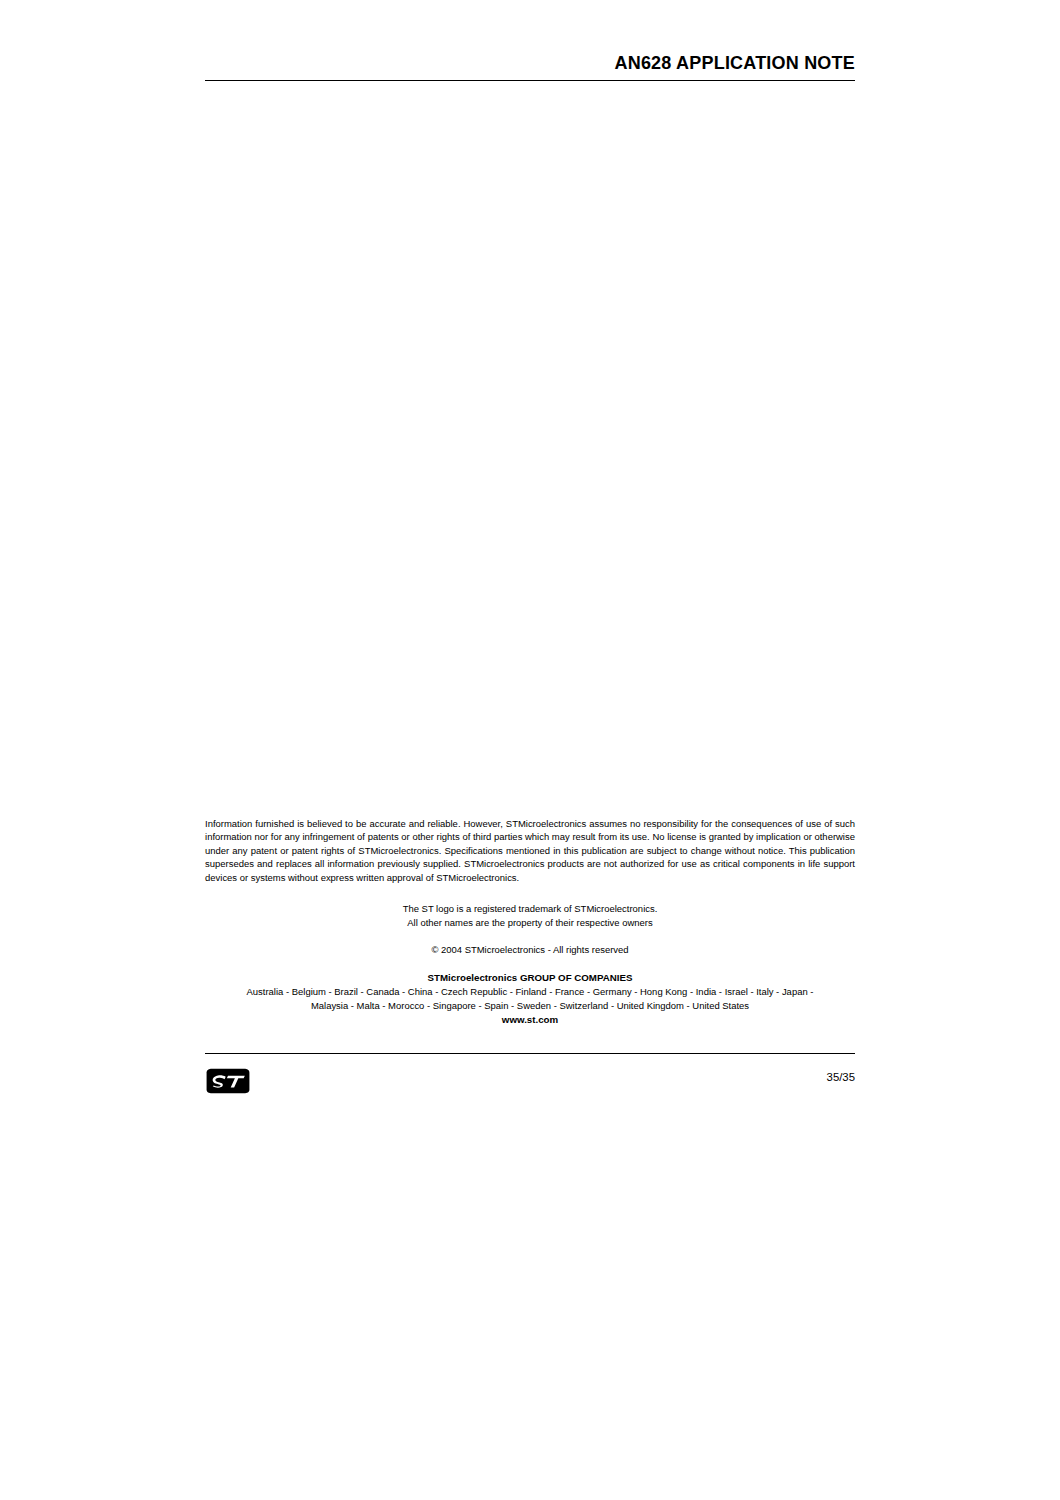AN628 APPLICATION NOTE
Information furnished is believed to be accurate and reliable. However, STMicroelectronics assumes no responsibility for the consequences of use of such information nor for any infringement of patents or other rights of third parties which may result from its use. No license is granted by implication or otherwise under any patent or patent rights of STMicroelectronics. Specifications mentioned in this publication are subject to change without notice. This publication supersedes and replaces all information previously supplied. STMicroelectronics products are not authorized for use as critical components in life support devices or systems without express written approval of STMicroelectronics.
The ST logo is a registered trademark of STMicroelectronics.
All other names are the property of their respective owners
© 2004 STMicroelectronics - All rights reserved
STMicroelectronics GROUP OF COMPANIES
Australia - Belgium - Brazil - Canada - China - Czech Republic - Finland - France - Germany - Hong Kong - India - Israel - Italy - Japan -
Malaysia - Malta - Morocco - Singapore - Spain - Sweden - Switzerland - United Kingdom - United States
www.st.com
35/35